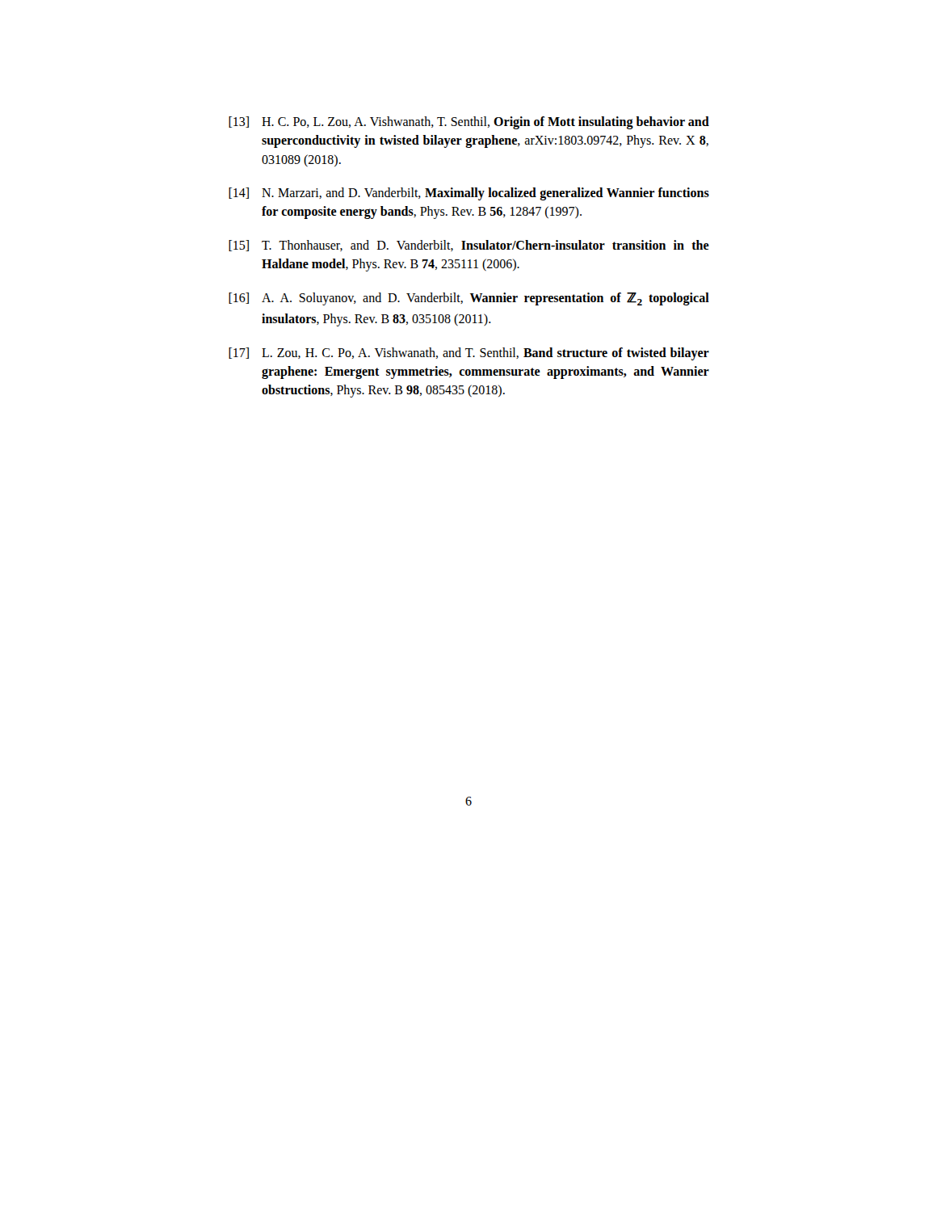[13] H. C. Po, L. Zou, A. Vishwanath, T. Senthil, Origin of Mott insulating behavior and superconductivity in twisted bilayer graphene, arXiv:1803.09742, Phys. Rev. X 8, 031089 (2018).
[14] N. Marzari, and D. Vanderbilt, Maximally localized generalized Wannier functions for composite energy bands, Phys. Rev. B 56, 12847 (1997).
[15] T. Thonhauser, and D. Vanderbilt, Insulator/Chern-insulator transition in the Haldane model, Phys. Rev. B 74, 235111 (2006).
[16] A. A. Soluyanov, and D. Vanderbilt, Wannier representation of ℤ2 topological insulators, Phys. Rev. B 83, 035108 (2011).
[17] L. Zou, H. C. Po, A. Vishwanath, and T. Senthil, Band structure of twisted bilayer graphene: Emergent symmetries, commensurate approximants, and Wannier obstructions, Phys. Rev. B 98, 085435 (2018).
6